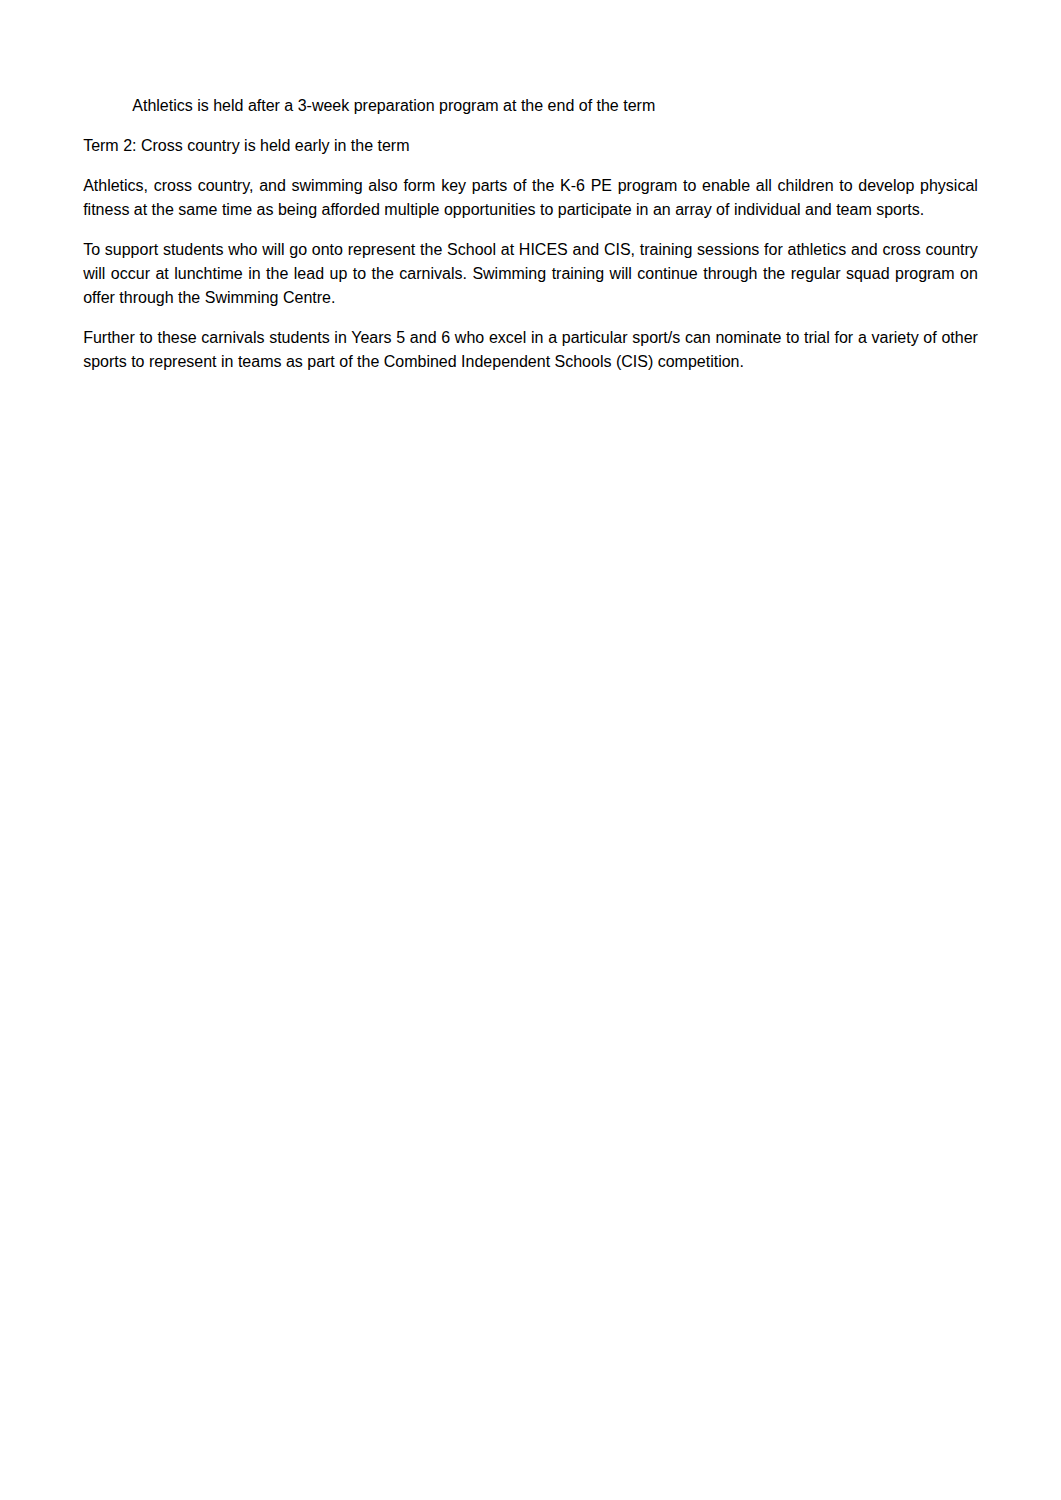Athletics is held after a 3-week preparation program at the end of the term
Term 2: Cross country is held early in the term
Athletics, cross country, and swimming also form key parts of the K-6 PE program to enable all children to develop physical fitness at the same time as being afforded multiple opportunities to participate in an array of individual and team sports.
To support students who will go onto represent the School at HICES and CIS, training sessions for athletics and cross country will occur at lunchtime in the lead up to the carnivals. Swimming training will continue through the regular squad program on offer through the Swimming Centre.
Further to these carnivals students in Years 5 and 6 who excel in a particular sport/s can nominate to trial for a variety of other sports to represent in teams as part of the Combined Independent Schools (CIS) competition.